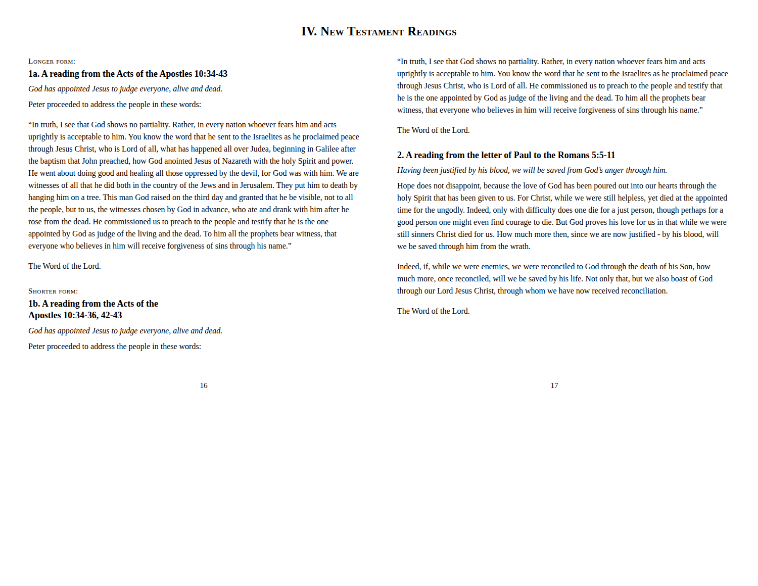IV. New Testament Readings
Longer form:
1a. A reading from the Acts of the Apostles 10:34-43
God has appointed Jesus to judge everyone, alive and dead.
Peter proceeded to address the people in these words:
“In truth, I see that God shows no partiality. Rather, in every nation whoever fears him and acts uprightly is acceptable to him. You know the word that he sent to the Israelites as he proclaimed peace through Jesus Christ, who is Lord of all, what has happened all over Judea, beginning in Galilee after the baptism that John preached, how God anointed Jesus of Nazareth with the holy Spirit and power. He went about doing good and healing all those oppressed by the devil, for God was with him. We are witnesses of all that he did both in the country of the Jews and in Jerusalem. They put him to death by hanging him on a tree. This man God raised on the third day and granted that he be visible, not to all the people, but to us, the witnesses chosen by God in advance, who ate and drank with him after he rose from the dead. He commissioned us to preach to the people and testify that he is the one appointed by God as judge of the living and the dead. To him all the prophets bear witness, that everyone who believes in him will receive forgiveness of sins through his name.”
The Word of the Lord.
Shorter form:
1b. A reading from the Acts of the
Apostles 10:34-36, 42-43
God has appointed Jesus to judge everyone, alive and dead.
Peter proceeded to address the people in these words:
“In truth, I see that God shows no partiality. Rather, in every nation whoever fears him and acts uprightly is acceptable to him. You know the word that he sent to the Israelites as he proclaimed peace through Jesus Christ, who is Lord of all. He commissioned us to preach to the people and testify that he is the one appointed by God as judge of the living and the dead. To him all the prophets bear witness, that everyone who believes in him will receive forgiveness of sins through his name.”
The Word of the Lord.
2. A reading from the letter of Paul to the Romans 5:5-11
Having been justified by his blood, we will be saved from God’s anger through him.
Hope does not disappoint, because the love of God has been poured out into our hearts through the holy Spirit that has been given to us. For Christ, while we were still helpless, yet died at the appointed time for the ungodly. Indeed, only with difficulty does one die for a just person, though perhaps for a good person one might even find courage to die. But God proves his love for us in that while we were still sinners Christ died for us. How much more then, since we are now justified - by his blood, will we be saved through him from the wrath.
Indeed, if, while we were enemies, we were reconciled to God through the death of his Son, how much more, once reconciled, will we be saved by his life. Not only that, but we also boast of God through our Lord Jesus Christ, through whom we have now received reconciliation.
The Word of the Lord.
16 17